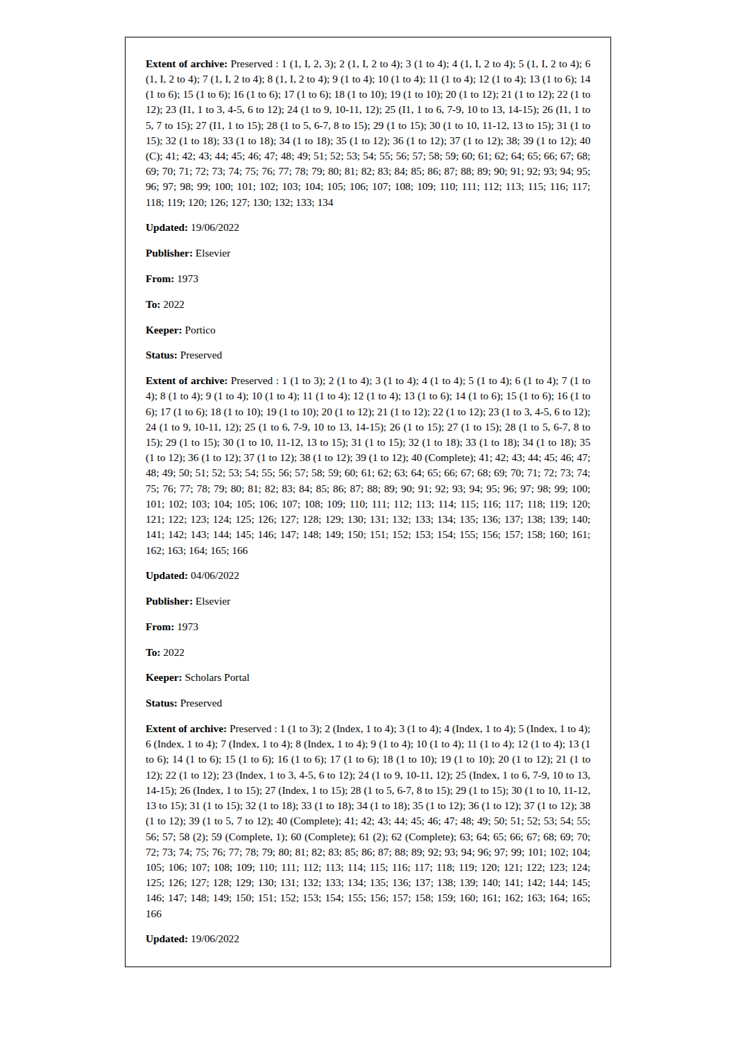Extent of archive: Preserved : 1 (1, I, 2, 3); 2 (1, I, 2 to 4); 3 (1 to 4); 4 (1, I, 2 to 4); 5 (1, I, 2 to 4); 6 (1, I, 2 to 4); 7 (1, I, 2 to 4); 8 (1, I, 2 to 4); 9 (1 to 4); 10 (1 to 4); 11 (1 to 4); 12 (1 to 4); 13 (1 to 6); 14 (1 to 6); 15 (1 to 6); 16 (1 to 6); 17 (1 to 6); 18 (1 to 10); 19 (1 to 10); 20 (1 to 12); 21 (1 to 12); 22 (1 to 12); 23 (I1, 1 to 3, 4-5, 6 to 12); 24 (1 to 9, 10-11, 12); 25 (I1, 1 to 6, 7-9, 10 to 13, 14-15); 26 (I1, 1 to 5, 7 to 15); 27 (I1, 1 to 15); 28 (1 to 5, 6-7, 8 to 15); 29 (1 to 15); 30 (1 to 10, 11-12, 13 to 15); 31 (1 to 15); 32 (1 to 18); 33 (1 to 18); 34 (1 to 18); 35 (1 to 12); 36 (1 to 12); 37 (1 to 12); 38; 39 (1 to 12); 40 (C); 41; 42; 43; 44; 45; 46; 47; 48; 49; 51; 52; 53; 54; 55; 56; 57; 58; 59; 60; 61; 62; 64; 65; 66; 67; 68; 69; 70; 71; 72; 73; 74; 75; 76; 77; 78; 79; 80; 81; 82; 83; 84; 85; 86; 87; 88; 89; 90; 91; 92; 93; 94; 95; 96; 97; 98; 99; 100; 101; 102; 103; 104; 105; 106; 107; 108; 109; 110; 111; 112; 113; 115; 116; 117; 118; 119; 120; 126; 127; 130; 132; 133; 134
Updated: 19/06/2022
Publisher: Elsevier
From: 1973
To: 2022
Keeper: Portico
Status: Preserved
Extent of archive: Preserved : 1 (1 to 3); 2 (1 to 4); 3 (1 to 4); 4 (1 to 4); 5 (1 to 4); 6 (1 to 4); 7 (1 to 4); 8 (1 to 4); 9 (1 to 4); 10 (1 to 4); 11 (1 to 4); 12 (1 to 4); 13 (1 to 6); 14 (1 to 6); 15 (1 to 6); 16 (1 to 6); 17 (1 to 6); 18 (1 to 10); 19 (1 to 10); 20 (1 to 12); 21 (1 to 12); 22 (1 to 12); 23 (1 to 3, 4-5, 6 to 12); 24 (1 to 9, 10-11, 12); 25 (1 to 6, 7-9, 10 to 13, 14-15); 26 (1 to 15); 27 (1 to 15); 28 (1 to 5, 6-7, 8 to 15); 29 (1 to 15); 30 (1 to 10, 11-12, 13 to 15); 31 (1 to 15); 32 (1 to 18); 33 (1 to 18); 34 (1 to 18); 35 (1 to 12); 36 (1 to 12); 37 (1 to 12); 38 (1 to 12); 39 (1 to 12); 40 (Complete); 41; 42; 43; 44; 45; 46; 47; 48; 49; 50; 51; 52; 53; 54; 55; 56; 57; 58; 59; 60; 61; 62; 63; 64; 65; 66; 67; 68; 69; 70; 71; 72; 73; 74; 75; 76; 77; 78; 79; 80; 81; 82; 83; 84; 85; 86; 87; 88; 89; 90; 91; 92; 93; 94; 95; 96; 97; 98; 99; 100; 101; 102; 103; 104; 105; 106; 107; 108; 109; 110; 111; 112; 113; 114; 115; 116; 117; 118; 119; 120; 121; 122; 123; 124; 125; 126; 127; 128; 129; 130; 131; 132; 133; 134; 135; 136; 137; 138; 139; 140; 141; 142; 143; 144; 145; 146; 147; 148; 149; 150; 151; 152; 153; 154; 155; 156; 157; 158; 160; 161; 162; 163; 164; 165; 166
Updated: 04/06/2022
Publisher: Elsevier
From: 1973
To: 2022
Keeper: Scholars Portal
Status: Preserved
Extent of archive: Preserved : 1 (1 to 3); 2 (Index, 1 to 4); 3 (1 to 4); 4 (Index, 1 to 4); 5 (Index, 1 to 4); 6 (Index, 1 to 4); 7 (Index, 1 to 4); 8 (Index, 1 to 4); 9 (1 to 4); 10 (1 to 4); 11 (1 to 4); 12 (1 to 4); 13 (1 to 6); 14 (1 to 6); 15 (1 to 6); 16 (1 to 6); 17 (1 to 6); 18 (1 to 10); 19 (1 to 10); 20 (1 to 12); 21 (1 to 12); 22 (1 to 12); 23 (Index, 1 to 3, 4-5, 6 to 12); 24 (1 to 9, 10-11, 12); 25 (Index, 1 to 6, 7-9, 10 to 13, 14-15); 26 (Index, 1 to 15); 27 (Index, 1 to 15); 28 (1 to 5, 6-7, 8 to 15); 29 (1 to 15); 30 (1 to 10, 11-12, 13 to 15); 31 (1 to 15); 32 (1 to 18); 33 (1 to 18); 34 (1 to 18); 35 (1 to 12); 36 (1 to 12); 37 (1 to 12); 38 (1 to 12); 39 (1 to 5, 7 to 12); 40 (Complete); 41; 42; 43; 44; 45; 46; 47; 48; 49; 50; 51; 52; 53; 54; 55; 56; 57; 58 (2); 59 (Complete, 1); 60 (Complete); 61 (2); 62 (Complete); 63; 64; 65; 66; 67; 68; 69; 70; 72; 73; 74; 75; 76; 77; 78; 79; 80; 81; 82; 83; 85; 86; 87; 88; 89; 92; 93; 94; 96; 97; 99; 101; 102; 104; 105; 106; 107; 108; 109; 110; 111; 112; 113; 114; 115; 116; 117; 118; 119; 120; 121; 122; 123; 124; 125; 126; 127; 128; 129; 130; 131; 132; 133; 134; 135; 136; 137; 138; 139; 140; 141; 142; 144; 145; 146; 147; 148; 149; 150; 151; 152; 153; 154; 155; 156; 157; 158; 159; 160; 161; 162; 163; 164; 165; 166
Updated: 19/06/2022